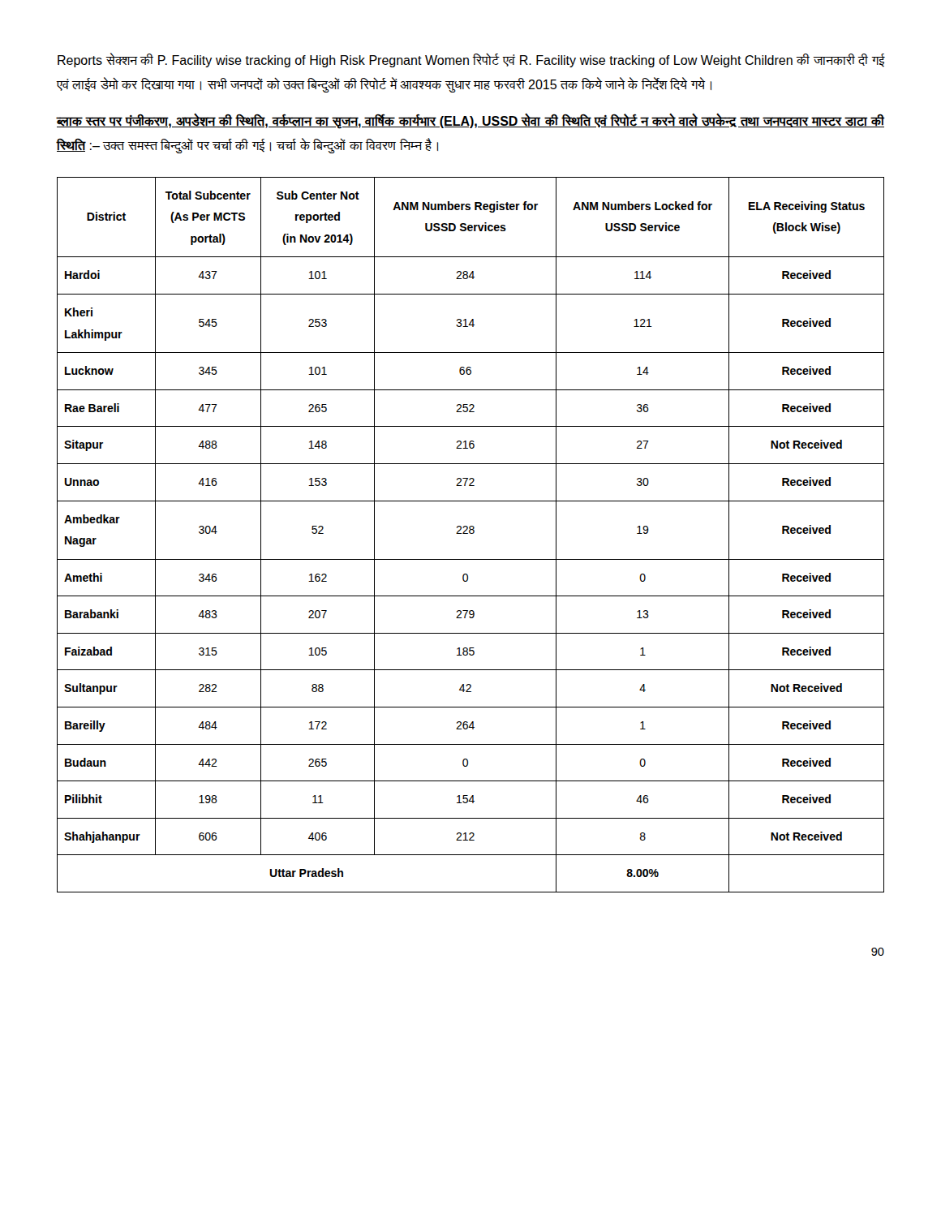Reports सेक्शन की P. Facility wise tracking of High Risk Pregnant Women रिपोर्ट एवं R. Facility wise tracking of Low Weight Children की जानकारी दी गई एवं लाईव डेमो कर दिखाया गया। सभी जनपदों को उक्त बिन्दुओं की रिपोर्ट में आवश्यक सुधार माह फरवरी 2015 तक किये जाने के निर्देश दिये गये।
ब्लाक स्तर पर पंजीकरण, अपडेशन की स्थिति, वर्कप्लान का सृजन, वार्षिक कार्यभार (ELA), USSD सेवा की स्थिति एवं रिपोर्ट न करने वाले उपकेन्द्र तथा जनपदवार मास्टर डाटा की स्थिति :– उक्त समस्त बिन्दुओं पर चर्चा की गई। चर्चा के बिन्दुओं का विवरण निम्न है।
| District | Total Subcenter (As Per MCTS portal) | Sub Center Not reported (in Nov 2014) | ANM Numbers Register for USSD Services | ANM Numbers Locked for USSD Service | ELA Receiving Status (Block Wise) |
| --- | --- | --- | --- | --- | --- |
| Hardoi | 437 | 101 | 284 | 114 | Received |
| Kheri Lakhimpur | 545 | 253 | 314 | 121 | Received |
| Lucknow | 345 | 101 | 66 | 14 | Received |
| Rae Bareli | 477 | 265 | 252 | 36 | Received |
| Sitapur | 488 | 148 | 216 | 27 | Not Received |
| Unnao | 416 | 153 | 272 | 30 | Received |
| Ambedkar Nagar | 304 | 52 | 228 | 19 | Received |
| Amethi | 346 | 162 | 0 | 0 | Received |
| Barabanki | 483 | 207 | 279 | 13 | Received |
| Faizabad | 315 | 105 | 185 | 1 | Received |
| Sultanpur | 282 | 88 | 42 | 4 | Not Received |
| Bareilly | 484 | 172 | 264 | 1 | Received |
| Budaun | 442 | 265 | 0 | 0 | Received |
| Pilibhit | 198 | 11 | 154 | 46 | Received |
| Shahjahanpur | 606 | 406 | 212 | 8 | Not Received |
| Uttar Pradesh | 8.00% | |
90